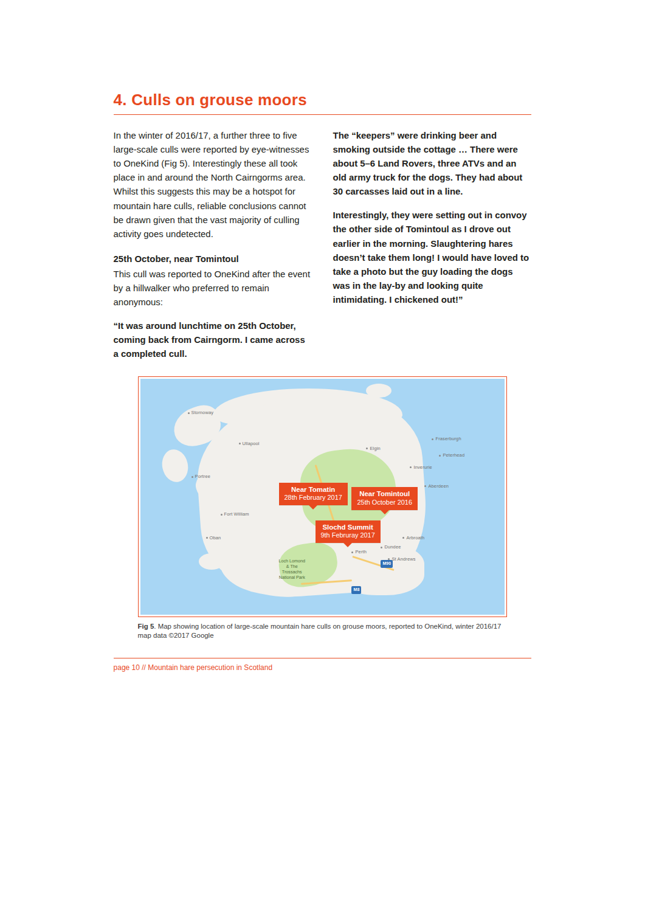4. Culls on grouse moors
In the winter of 2016/17, a further three to five large-scale culls were reported by eye-witnesses to OneKind (Fig 5). Interestingly these all took place in and around the North Cairngorms area. Whilst this suggests this may be a hotspot for mountain hare culls, reliable conclusions cannot be drawn given that the vast majority of culling activity goes undetected.
25th October, near Tomintoul
This cull was reported to OneKind after the event by a hillwalker who preferred to remain anonymous:
“It was around lunchtime on 25th October, coming back from Cairngorm. I came across a completed cull.
The “keepers” were drinking beer and smoking outside the cottage … There were about 5–6 Land Rovers, three ATVs and an old army truck for the dogs. They had about 30 carcasses laid out in a line.
Interestingly, they were setting out in convoy the other side of Tomintoul as I drove out earlier in the morning. Slaughtering hares doesn’t take them long! I would have loved to take a photo but the guy loading the dogs was in the lay-by and looking quite intimidating. I chickened out!”
M90
M8
Stornoway
Ullapool
Portree
Elgin
Fraserburgh
Peterhead
Inverurie
Aberdeen
Fort William
Oban
Arbroath
Dundee
Perth
St Andrews
Loch Lomond
& The
Trossachs
National Park
Near Tomatin 28th February 2017
Near Tomintoul 25th October 2016
Slochd Summit 9th Februray 2017
Fig 5. Map showing location of large-scale mountain hare culls on grouse moors, reported to OneKind, winter 2016/17
map data ©2017 Google
page 10 // Mountain hare persecution in Scotland